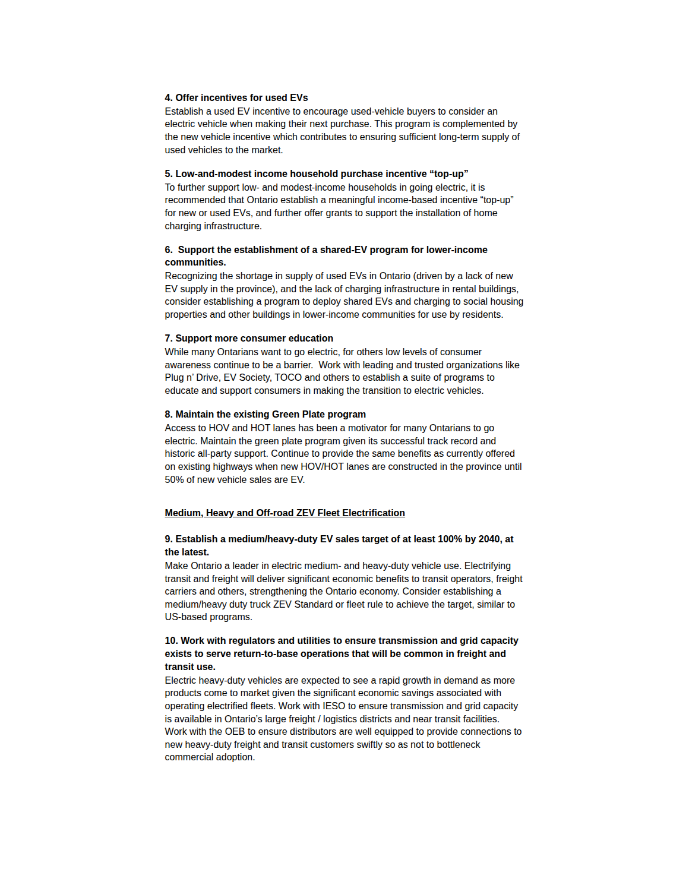4. Offer incentives for used EVs
Establish a used EV incentive to encourage used-vehicle buyers to consider an electric vehicle when making their next purchase. This program is complemented by the new vehicle incentive which contributes to ensuring sufficient long-term supply of used vehicles to the market.
5. Low-and-modest income household purchase incentive “top-up”
To further support low- and modest-income households in going electric, it is recommended that Ontario establish a meaningful income-based incentive “top-up” for new or used EVs, and further offer grants to support the installation of home charging infrastructure.
6. Support the establishment of a shared-EV program for lower-income communities.
Recognizing the shortage in supply of used EVs in Ontario (driven by a lack of new EV supply in the province), and the lack of charging infrastructure in rental buildings, consider establishing a program to deploy shared EVs and charging to social housing properties and other buildings in lower-income communities for use by residents.
7. Support more consumer education
While many Ontarians want to go electric, for others low levels of consumer awareness continue to be a barrier. Work with leading and trusted organizations like Plug n’ Drive, EV Society, TOCO and others to establish a suite of programs to educate and support consumers in making the transition to electric vehicles.
8. Maintain the existing Green Plate program
Access to HOV and HOT lanes has been a motivator for many Ontarians to go electric. Maintain the green plate program given its successful track record and historic all-party support. Continue to provide the same benefits as currently offered on existing highways when new HOV/HOT lanes are constructed in the province until 50% of new vehicle sales are EV.
Medium, Heavy and Off-road ZEV Fleet Electrification
9. Establish a medium/heavy-duty EV sales target of at least 100% by 2040, at the latest.
Make Ontario a leader in electric medium- and heavy-duty vehicle use. Electrifying transit and freight will deliver significant economic benefits to transit operators, freight carriers and others, strengthening the Ontario economy. Consider establishing a medium/heavy duty truck ZEV Standard or fleet rule to achieve the target, similar to US-based programs.
10. Work with regulators and utilities to ensure transmission and grid capacity exists to serve return-to-base operations that will be common in freight and transit use.
Electric heavy-duty vehicles are expected to see a rapid growth in demand as more products come to market given the significant economic savings associated with operating electrified fleets. Work with IESO to ensure transmission and grid capacity is available in Ontario’s large freight / logistics districts and near transit facilities. Work with the OEB to ensure distributors are well equipped to provide connections to new heavy-duty freight and transit customers swiftly so as not to bottleneck commercial adoption.